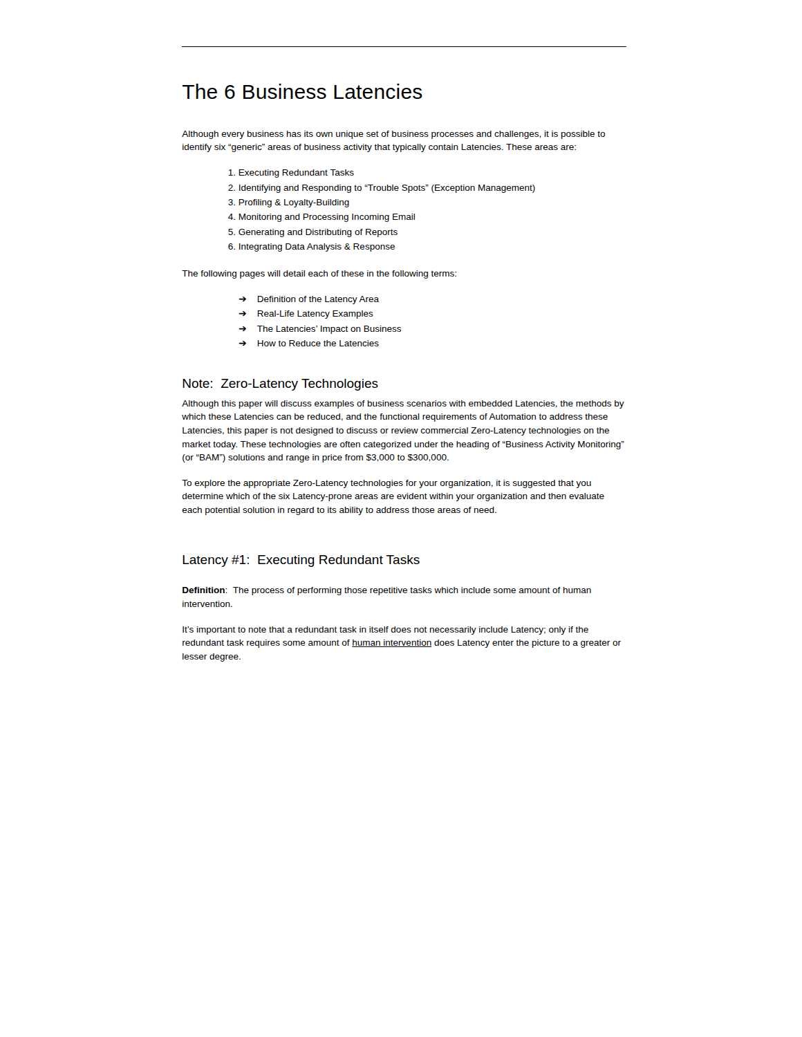The 6 Business Latencies
Although every business has its own unique set of business processes and challenges, it is possible to identify six “generic” areas of business activity that typically contain Latencies. These areas are:
Executing Redundant Tasks
Identifying and Responding to “Trouble Spots” (Exception Management)
Profiling & Loyalty-Building
Monitoring and Processing Incoming Email
Generating and Distributing of Reports
Integrating Data Analysis & Response
The following pages will detail each of these in the following terms:
Definition of the Latency Area
Real-Life Latency Examples
The Latencies’ Impact on Business
How to Reduce the Latencies
Note: Zero-Latency Technologies
Although this paper will discuss examples of business scenarios with embedded Latencies, the methods by which these Latencies can be reduced, and the functional requirements of Automation to address these Latencies, this paper is not designed to discuss or review commercial Zero-Latency technologies on the market today. These technologies are often categorized under the heading of “Business Activity Monitoring” (or “BAM”) solutions and range in price from $3,000 to $300,000.
To explore the appropriate Zero-Latency technologies for your organization, it is suggested that you determine which of the six Latency-prone areas are evident within your organization and then evaluate each potential solution in regard to its ability to address those areas of need.
Latency #1: Executing Redundant Tasks
Definition: The process of performing those repetitive tasks which include some amount of human intervention.
It’s important to note that a redundant task in itself does not necessarily include Latency; only if the redundant task requires some amount of human intervention does Latency enter the picture to a greater or lesser degree.